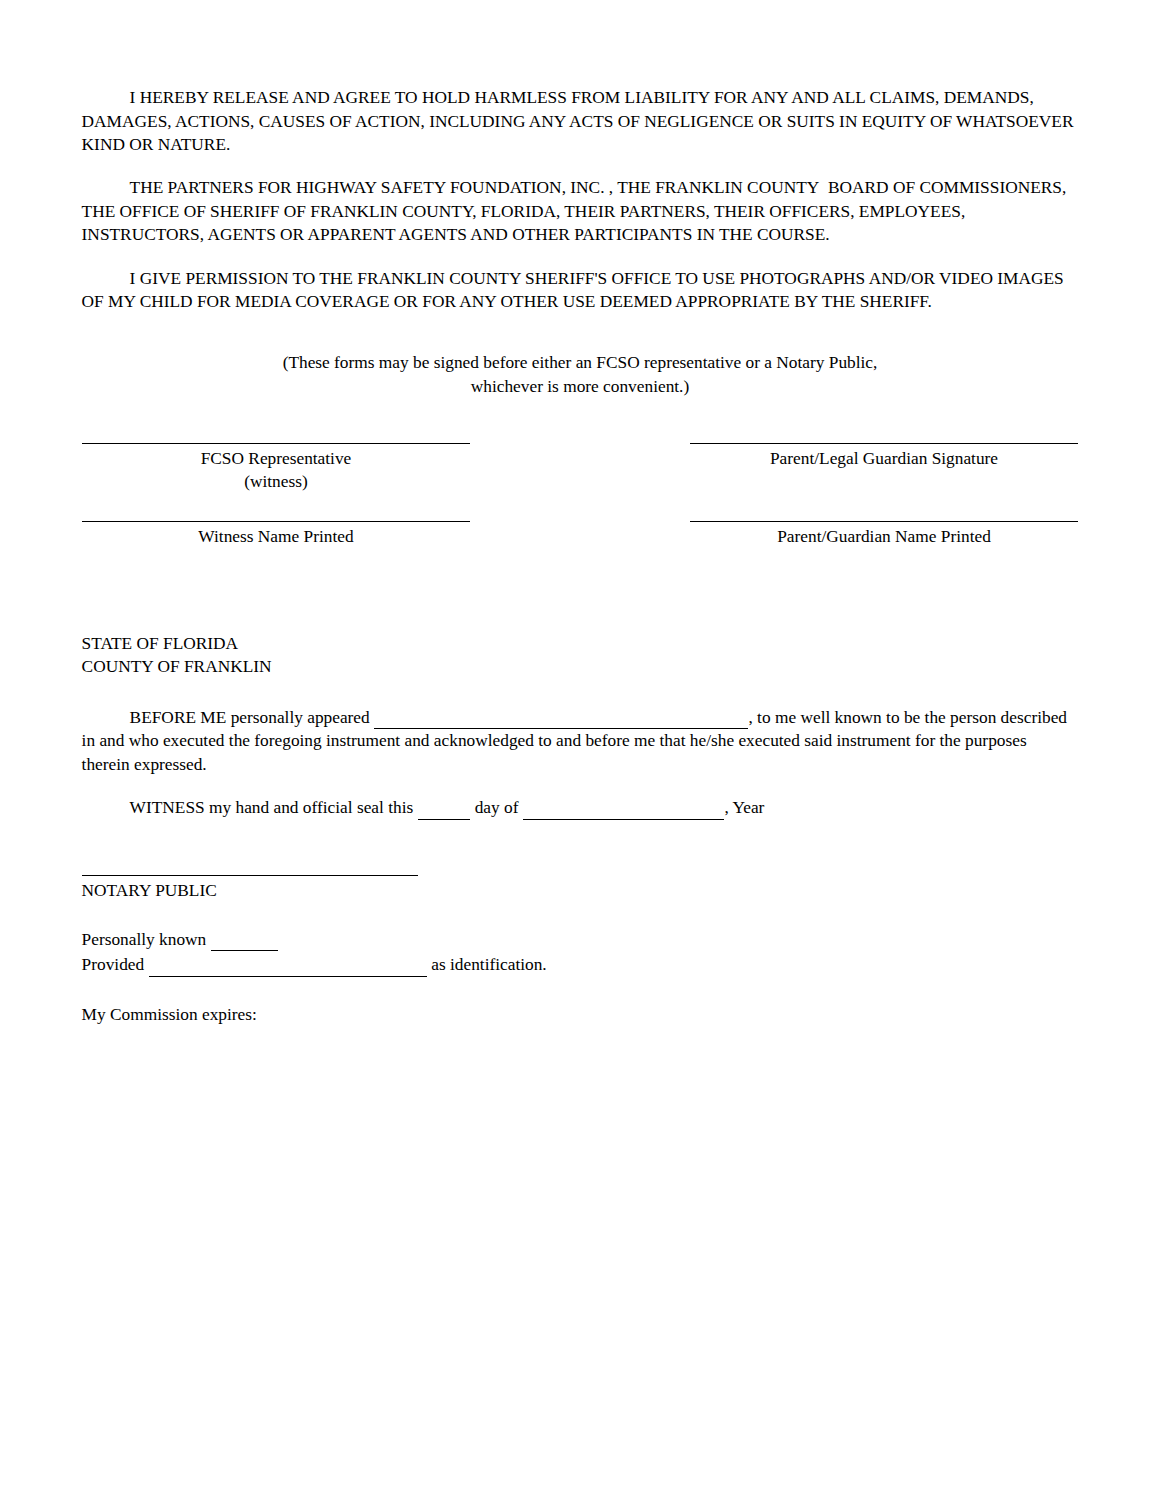I hereby release and agree to hold harmless from liability for any and all claims, demands, damages, actions, causes of action, including any acts of negligence or suits in equity of whatsoever kind or nature.
The Partners for Highway Safety Foundation, Inc. , the Franklin County Board of Commissioners, the Office of Sheriff of Franklin County, Florida, their partners, their officers, employees, instructors, agents or apparent agents and other participants in the course.
I give permission to the Franklin County Sheriff's Office to use photographs and/or video images of my child for media coverage or for any other use deemed appropriate by the Sheriff.
(These forms may be signed before either an FCSO representative or a Notary Public,
whichever is more convenient.)
| FCSO Representative (witness) | Parent/Legal Guardian Signature |
| Witness Name Printed | Parent/Guardian Name Printed |
STATE OF FLORIDA
COUNTY OF FRANKLIN
BEFORE ME personally appeared , to me well known to be the person described in and who executed the foregoing instrument and acknowledged to and before me that he/she executed said instrument for the purposes therein expressed.
WITNESS my hand and official seal this day of , Year
NOTARY PUBLIC
Personally known
Provided as identification.
My Commission expires: